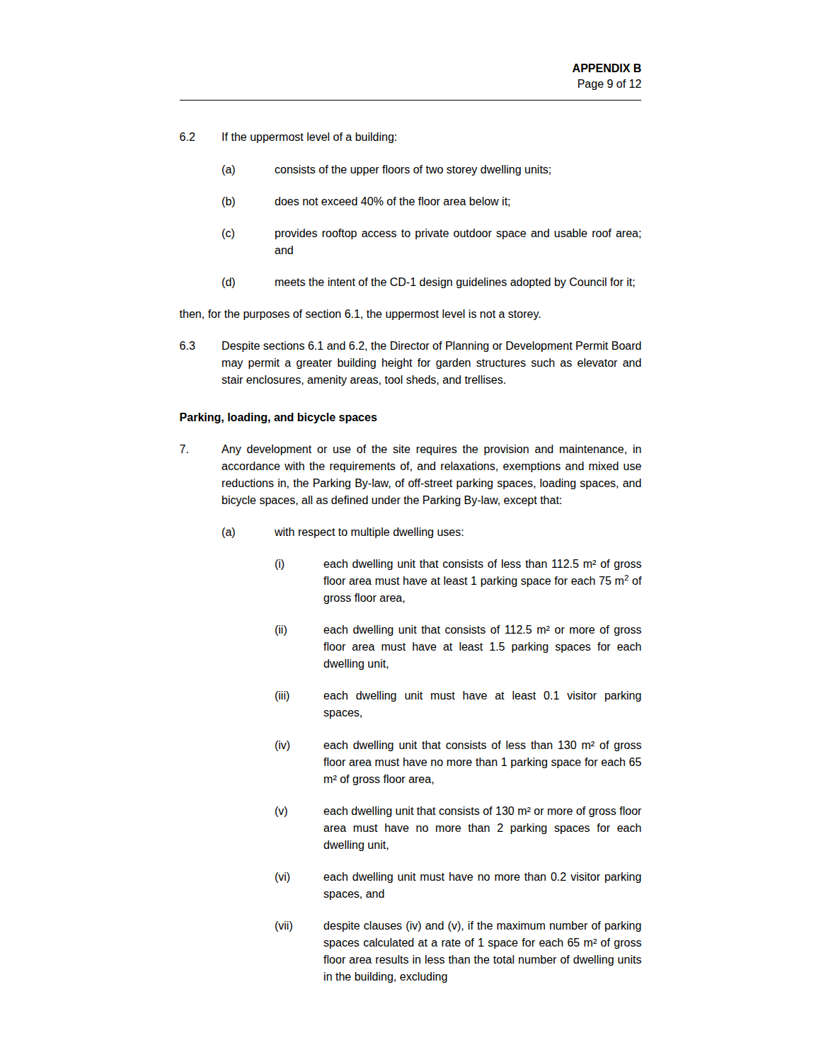APPENDIX B
Page 9 of 12
6.2
If the uppermost level of a building:
(a)
consists of the upper floors of two storey dwelling units;
(b)
does not exceed 40% of the floor area below it;
(c)
provides rooftop access to private outdoor space and usable roof area; and
(d)
meets the intent of the CD-1 design guidelines adopted by Council for it;
then, for the purposes of section 6.1, the uppermost level is not a storey.
6.3
Despite sections 6.1 and 6.2, the Director of Planning or Development Permit Board may permit a greater building height for garden structures such as elevator and stair enclosures, amenity areas, tool sheds, and trellises.
Parking, loading, and bicycle spaces
7.
Any development or use of the site requires the provision and maintenance, in accordance with the requirements of, and relaxations, exemptions and mixed use reductions in, the Parking By-law, of off-street parking spaces, loading spaces, and bicycle spaces, all as defined under the Parking By-law, except that:
(a)
with respect to multiple dwelling uses:
(i)
each dwelling unit that consists of less than 112.5 m² of gross floor area must have at least 1 parking space for each 75 m2 of gross floor area,
(ii)
each dwelling unit that consists of 112.5 m² or more of gross floor area must have at least 1.5 parking spaces for each dwelling unit,
(iii)
each dwelling unit must have at least 0.1 visitor parking spaces,
(iv)
each dwelling unit that consists of less than 130 m² of gross floor area must have no more than 1 parking space for each 65 m² of gross floor area,
(v)
each dwelling unit that consists of 130 m² or more of gross floor area must have no more than 2 parking spaces for each dwelling unit,
(vi)
each dwelling unit must have no more than 0.2 visitor parking spaces, and
(vii)
despite clauses (iv) and (v), if the maximum number of parking spaces calculated at a rate of 1 space for each 65 m² of gross floor area results in less than the total number of dwelling units in the building, excluding